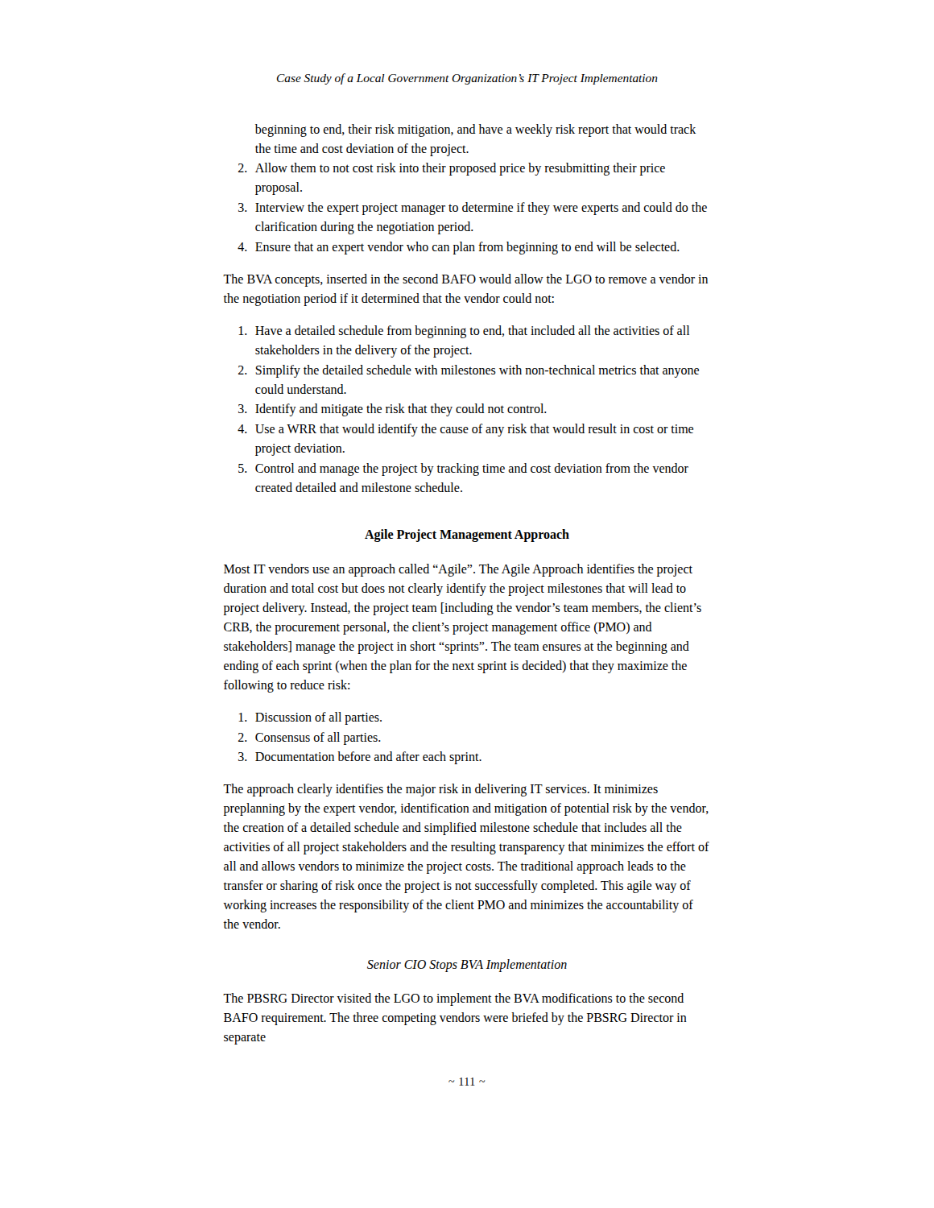Case Study of a Local Government Organization’s IT Project Implementation
beginning to end, their risk mitigation, and have a weekly risk report that would track the time and cost deviation of the project.
Allow them to not cost risk into their proposed price by resubmitting their price proposal.
Interview the expert project manager to determine if they were experts and could do the clarification during the negotiation period.
Ensure that an expert vendor who can plan from beginning to end will be selected.
The BVA concepts, inserted in the second BAFO would allow the LGO to remove a vendor in the negotiation period if it determined that the vendor could not:
Have a detailed schedule from beginning to end, that included all the activities of all stakeholders in the delivery of the project.
Simplify the detailed schedule with milestones with non-technical metrics that anyone could understand.
Identify and mitigate the risk that they could not control.
Use a WRR that would identify the cause of any risk that would result in cost or time project deviation.
Control and manage the project by tracking time and cost deviation from the vendor created detailed and milestone schedule.
Agile Project Management Approach
Most IT vendors use an approach called “Agile”. The Agile Approach identifies the project duration and total cost but does not clearly identify the project milestones that will lead to project delivery. Instead, the project team [including the vendor’s team members, the client’s CRB, the procurement personal, the client’s project management office (PMO) and stakeholders] manage the project in short “sprints”. The team ensures at the beginning and ending of each sprint (when the plan for the next sprint is decided) that they maximize the following to reduce risk:
Discussion of all parties.
Consensus of all parties.
Documentation before and after each sprint.
The approach clearly identifies the major risk in delivering IT services. It minimizes preplanning by the expert vendor, identification and mitigation of potential risk by the vendor, the creation of a detailed schedule and simplified milestone schedule that includes all the activities of all project stakeholders and the resulting transparency that minimizes the effort of all and allows vendors to minimize the project costs. The traditional approach leads to the transfer or sharing of risk once the project is not successfully completed. This agile way of working increases the responsibility of the client PMO and minimizes the accountability of the vendor.
Senior CIO Stops BVA Implementation
The PBSRG Director visited the LGO to implement the BVA modifications to the second BAFO requirement. The three competing vendors were briefed by the PBSRG Director in separate
~ 111 ~